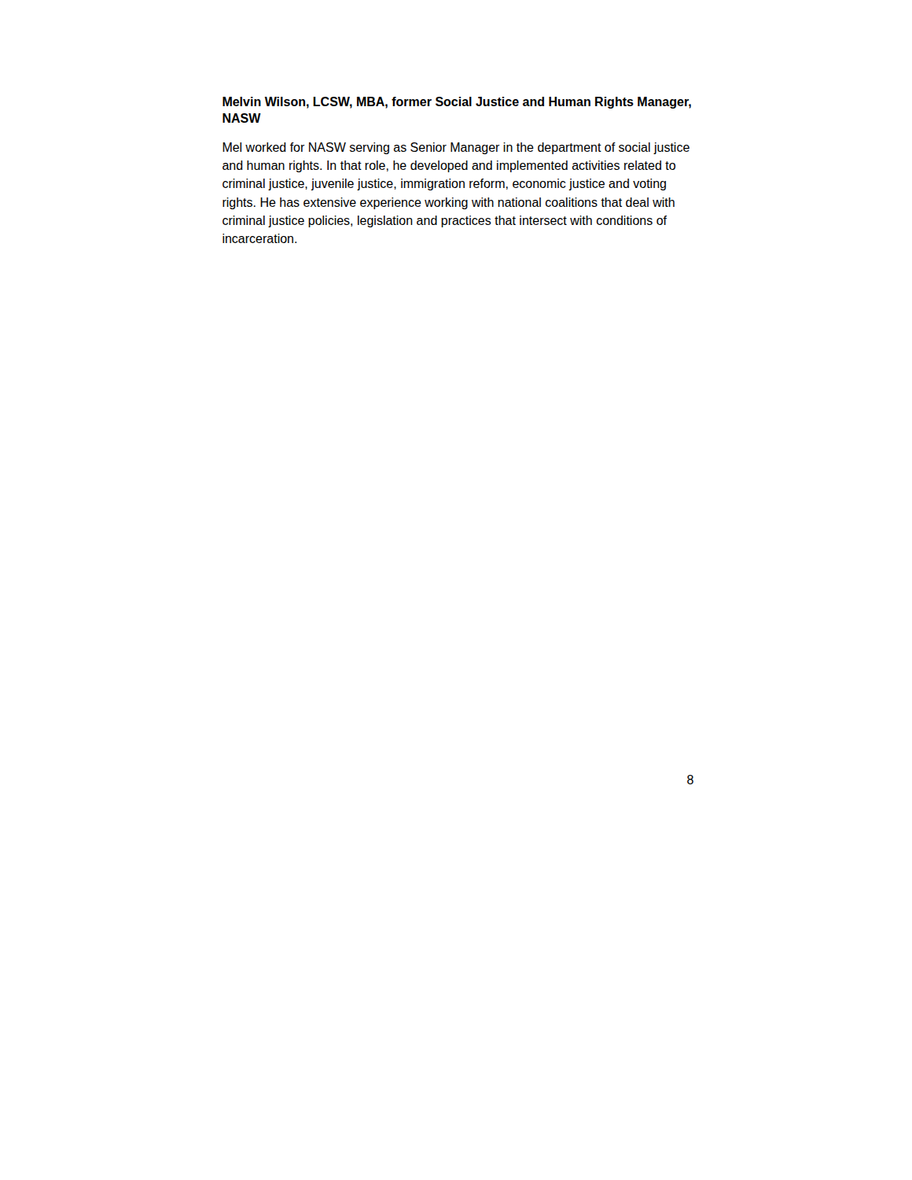Melvin Wilson, LCSW, MBA, former Social Justice and Human Rights Manager, NASW
Mel worked for NASW serving as Senior Manager in the department of social justice and human rights. In that role, he developed and implemented activities related to criminal justice, juvenile justice, immigration reform, economic justice and voting rights. He has extensive experience working with national coalitions that deal with criminal justice policies, legislation and practices that intersect with conditions of incarceration.
8